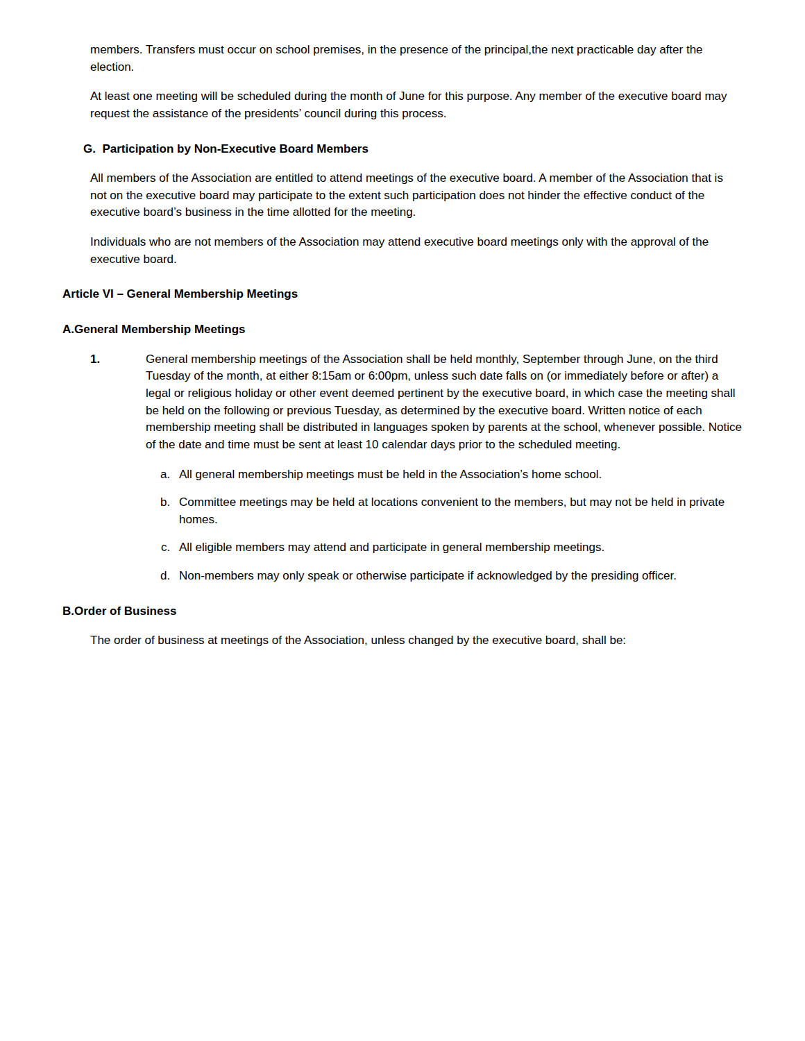members. Transfers must occur on school premises, in the presence of the principal,the next practicable day after the election.
At least one meeting will be scheduled during the month of June for this purpose. Any member of the executive board may request the assistance of the presidents’ council during this process.
G. Participation by Non-Executive Board Members
All members of the Association are entitled to attend meetings of the executive board. A member of the Association that is not on the executive board may participate to the extent such participation does not hinder the effective conduct of the executive board’s business in the time allotted for the meeting.
Individuals who are not members of the Association may attend executive board meetings only with the approval of the executive board.
Article VI – General Membership Meetings
A.General Membership Meetings
1. General membership meetings of the Association shall be held monthly, September through June, on the third Tuesday of the month, at either 8:15am or 6:00pm, unless such date falls on (or immediately before or after) a legal or religious holiday or other event deemed pertinent by the executive board, in which case the meeting shall be held on the following or previous Tuesday, as determined by the executive board. Written notice of each membership meeting shall be distributed in languages spoken by parents at the school, whenever possible. Notice of the date and time must be sent at least 10 calendar days prior to the scheduled meeting.
All general membership meetings must be held in the Association’s home school.
Committee meetings may be held at locations convenient to the members, but may not be held in private homes.
All eligible members may attend and participate in general membership meetings.
Non-members may only speak or otherwise participate if acknowledged by the presiding officer.
B.Order of Business
The order of business at meetings of the Association, unless changed by the executive board, shall be: